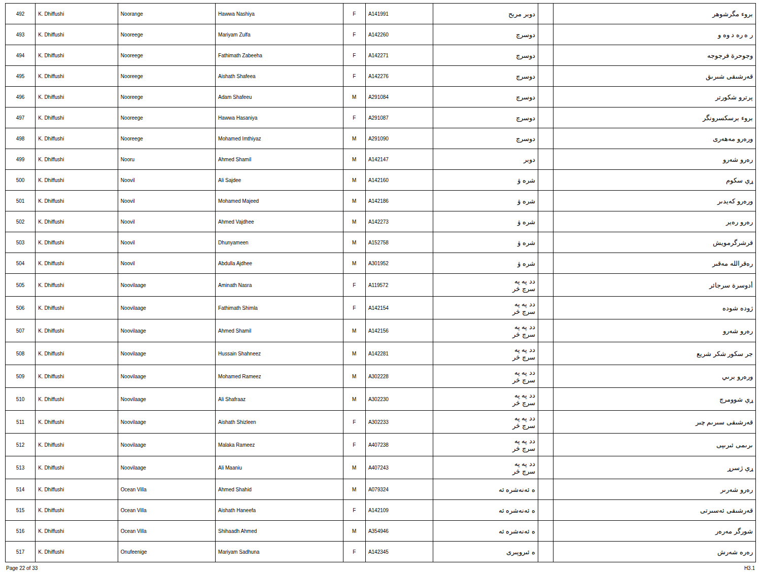| 492 | K. Dhiffushi | Noorange | Hawwa Nashiya | F | A141991 | دوبر مربح | | بروء مگرشوهر |
| 493 | K. Dhiffushi | Nooreege | Mariyam Zulfa | F | A142260 | دوسرچ | | ر ه ره د وه و |
| 494 | K. Dhiffushi | Nooreege | Fathimath Zabeeha | F | A142271 | دوسرچ | | وجوحرة فرجوجه |
| 495 | K. Dhiffushi | Nooreege | Aishath Shafeea | F | A142276 | دوسرچ | | قەرشىقى شىرىق |
| 496 | K. Dhiffushi | Nooreege | Adam Shafeeu | M | A291084 | دوسرچ | | پرترو شکورتر |
| 497 | K. Dhiffushi | Nooreege | Hawwa Hasaniya | F | A291087 | دوسرچ | | بروء برسكسرونگر |
| 498 | K. Dhiffushi | Nooreege | Mohamed Imthiyaz | M | A291090 | دوسرچ | | ورەرو مەھەرى |
| 499 | K. Dhiffushi | Nooru | Ahmed Shamil | M | A142147 | دوبر | | رەرو شەرو |
| 500 | K. Dhiffushi | Noovil | Ali Sajdee | M | A142160 | شرە ۋ | | ړې سکوم |
| 501 | K. Dhiffushi | Noovil | Mohamed Majeed | M | A142186 | شرە ۋ | | ورەرو كەيدىر |
| 502 | K. Dhiffushi | Noovil | Ahmed Vajdhee | M | A142273 | شرە ۋ | | رەرو رەير |
| 503 | K. Dhiffushi | Noovil | Dhunyameen | M | A152758 | شرە ۋ | | قرشرگرمویش |
| 504 | K. Dhiffushi | Noovil | Abdulla Ajdhee | M | A301952 | شرە ۋ | | رەقراللە مەقىر |
| 505 | K. Dhiffushi | Noovilaage | Aminath Nasra | F | A119572 | دد په په سرچ څر | | أدوسرة سرجائر |
| 506 | K. Dhiffushi | Noovilaage | Fathimath Shimla | F | A142154 | دد په په سرچ څر | | ژوده شوده |
| 507 | K. Dhiffushi | Noovilaage | Ahmed Shamil | M | A142156 | دد په په سرچ څر | | رەرو شەرو |
| 508 | K. Dhiffushi | Noovilaage | Hussain Shahneez | M | A142281 | دد په په سرچ څر | | جر سکور شکر شریع |
| 509 | K. Dhiffushi | Noovilaage | Mohamed Rameez | M | A302228 | دد په په سرچ څر | | ورەرو برىي |
| 510 | K. Dhiffushi | Noovilaage | Ali Shafraaz | M | A302230 | دد په په سرچ څر | | ړې شوومرچ |
| 511 | K. Dhiffushi | Noovilaage | Aishath Shizleen | F | A302233 | دد په په سرچ څر | | قەرشىقى سىرىم چىر |
| 512 | K. Dhiffushi | Noovilaage | Malaka Rameez | F | A407238 | دد په په سرچ څر | | ىرىمى ئىرىپى |
| 513 | K. Dhiffushi | Noovilaage | Ali Maaniu | M | A407243 | دد په په سرچ څر | | ړې ژسرړ |
| 514 | K. Dhiffushi | Ocean Villa | Ahmed Shahid | M | A079324 | ە ئەنەشرە ئە | | رەرو شەرىر |
| 515 | K. Dhiffushi | Ocean Villa | Aishath Haneefa | F | A142109 | ە ئەنەشرە ئە | | قەرشىقى ئەسىرتى |
| 516 | K. Dhiffushi | Ocean Villa | Shihaadh Ahmed | M | A354946 | ە ئەنەشرە ئە | | شورگر مەرەر |
| 517 | K. Dhiffushi | Onufeenige | Mariyam Sadhuna | F | A142345 | ە ئىروپىرى | | رەرە شەرش |
Page 22 of 33 H3.1